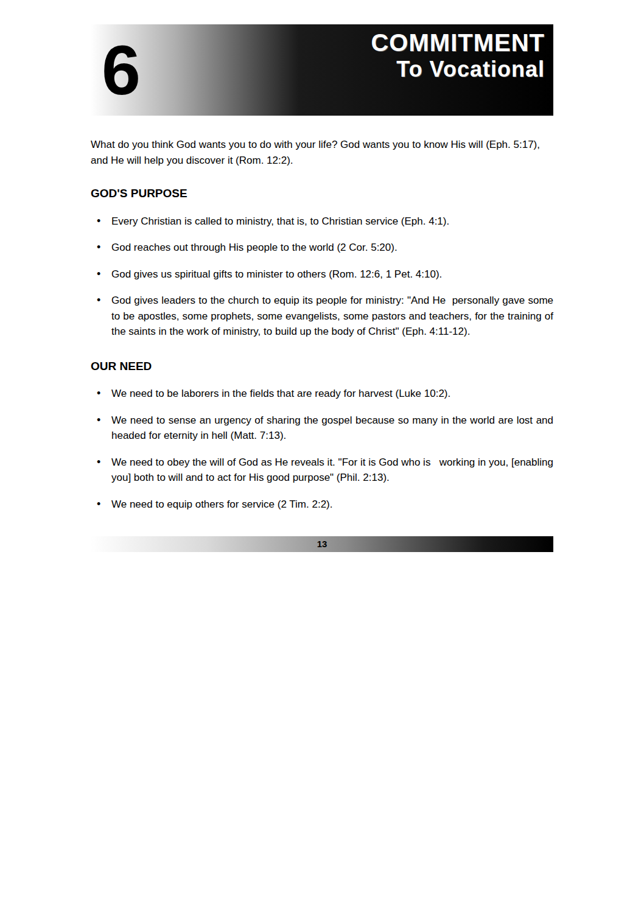6
COMMITMENT
To Vocational
What do you think God wants you to do with your life? God wants you to know His will (Eph. 5:17), and He will help you discover it (Rom. 12:2).
GOD'S PURPOSE
Every Christian is called to ministry, that is, to Christian service (Eph. 4:1).
God reaches out through His people to the world (2 Cor. 5:20).
God gives us spiritual gifts to minister to others (Rom. 12:6, 1 Pet. 4:10).
God gives leaders to the church to equip its people for ministry: "And He personally gave some to be apostles, some prophets, some evangelists, some pastors and teachers, for the training of the saints in the work of ministry, to build up the body of Christ" (Eph. 4:11-12).
OUR NEED
We need to be laborers in the fields that are ready for harvest (Luke 10:2).
We need to sense an urgency of sharing the gospel because so many in the world are lost and headed for eternity in hell (Matt. 7:13).
We need to obey the will of God as He reveals it. "For it is God who is working in you, [enabling you] both to will and to act for His good purpose" (Phil. 2:13).
We need to equip others for service (2 Tim. 2:2).
13